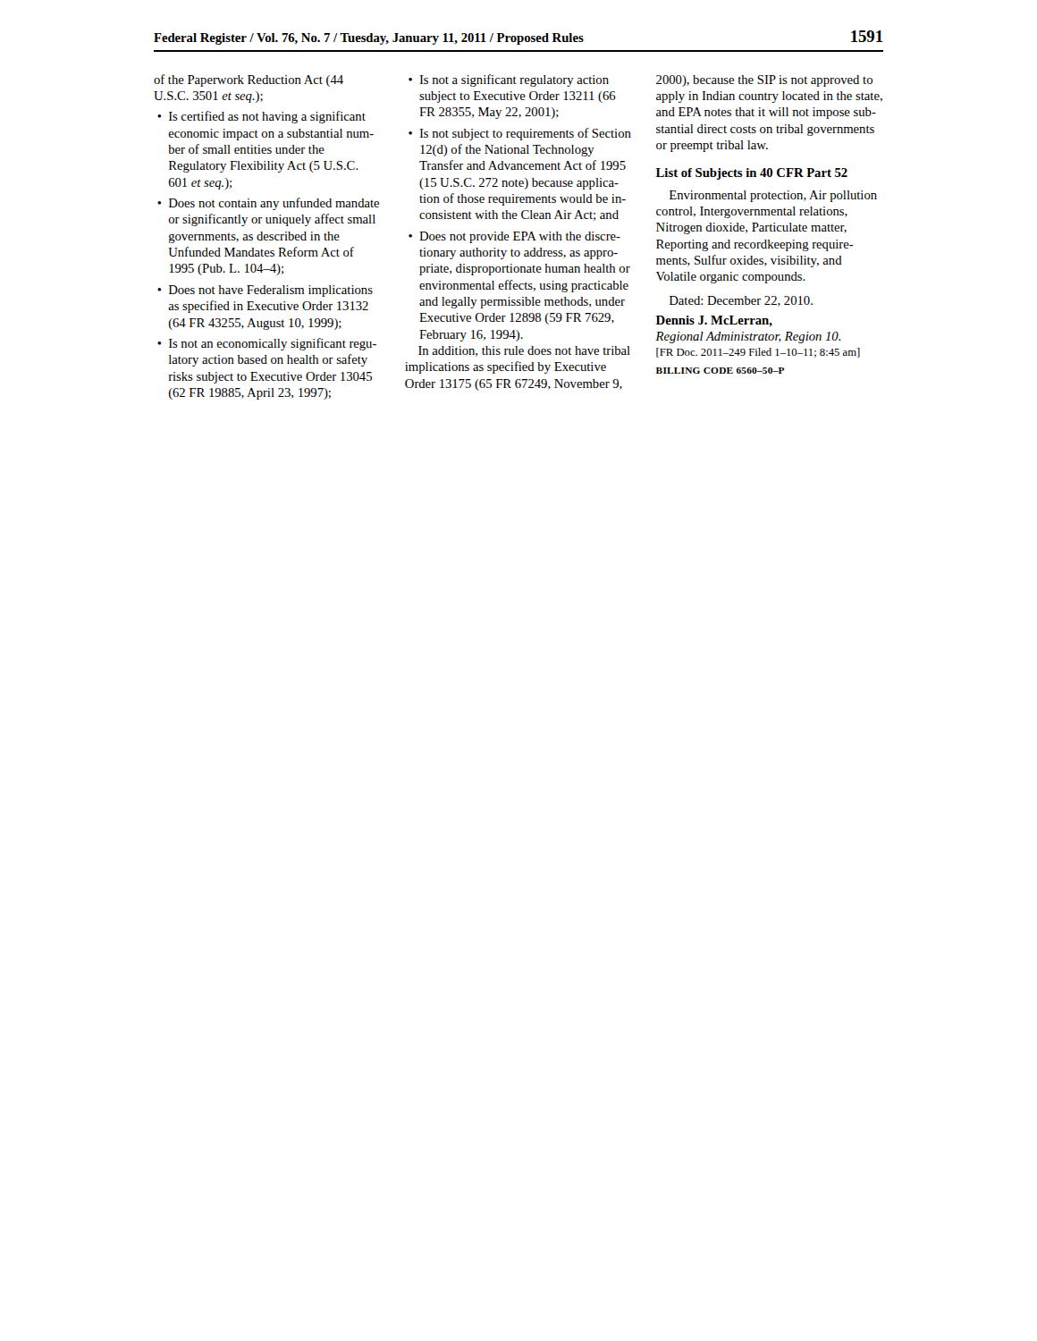Federal Register / Vol. 76, No. 7 / Tuesday, January 11, 2011 / Proposed Rules
1591
of the Paperwork Reduction Act (44 U.S.C. 3501 et seq.);
Is certified as not having a significant economic impact on a substantial number of small entities under the Regulatory Flexibility Act (5 U.S.C. 601 et seq.);
Does not contain any unfunded mandate or significantly or uniquely affect small governments, as described in the Unfunded Mandates Reform Act of 1995 (Pub. L. 104–4);
Does not have Federalism implications as specified in Executive Order 13132 (64 FR 43255, August 10, 1999);
Is not an economically significant regulatory action based on health or safety risks subject to Executive Order 13045 (62 FR 19885, April 23, 1997);
Is not a significant regulatory action subject to Executive Order 13211 (66 FR 28355, May 22, 2001);
Is not subject to requirements of Section 12(d) of the National Technology Transfer and Advancement Act of 1995 (15 U.S.C. 272 note) because application of those requirements would be inconsistent with the Clean Air Act; and
Does not provide EPA with the discretionary authority to address, as appropriate, disproportionate human health or environmental effects, using practicable and legally permissible methods, under Executive Order 12898 (59 FR 7629, February 16, 1994).
In addition, this rule does not have tribal implications as specified by Executive Order 13175 (65 FR 67249, November 9, 2000), because the SIP is not approved to apply in Indian country located in the state, and EPA notes that it will not impose substantial direct costs on tribal governments or preempt tribal law.
List of Subjects in 40 CFR Part 52
Environmental protection, Air pollution control, Intergovernmental relations, Nitrogen dioxide, Particulate matter, Reporting and recordkeeping requirements, Sulfur oxides, visibility, and Volatile organic compounds.
Dated: December 22, 2010.
Dennis J. McLerran,
Regional Administrator, Region 10.
[FR Doc. 2011–249 Filed 1–10–11; 8:45 am]
BILLING CODE 6560–50–P